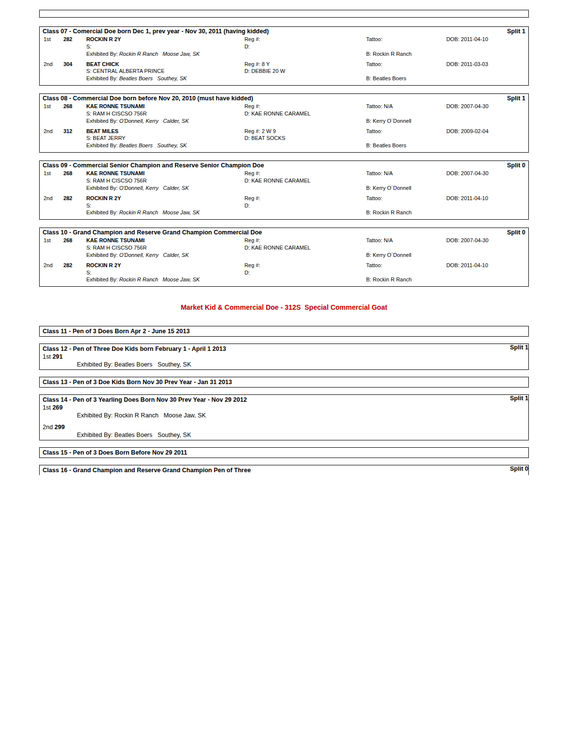Class 07 - Comercial Doe born Dec 1, prev year - Nov 30, 2011 (having kidded) Split 1
| 1st | 282 | ROCKIN R 2Y | Reg #: | Tattoo: | DOB: 2011-04-10 |
| | | S: | D: | | |
| | | Exhibited By: Rockin R Ranch Moose Jaw, SK | B: Rockin R Ranch |
| 2nd | 304 | BEAT CHICK | Reg #: 8 Y | Tattoo: | DOB: 2011-03-03 |
| | | S: CENTRAL ALBERTA PRINCE | D: DEBBIE 20 W | | |
| | | Exhibited By: Beatles Boers Southey, SK | B: Beatles Boers |
Class 08 - Commercial Doe born before Nov 20, 2010 (must have kidded) Split 1
| 1st | 268 | KAE RONNE TSUNAMI | Reg #: | Tattoo: N/A | DOB: 2007-04-30 |
| | | S: RAM H CISCSO 756R | D: KAE RONNE CARAMEL | | |
| | | Exhibited By: O'Donnell, Kerry Calder, SK | B: Kerry O´Donnell |
| 2nd | 312 | BEAT MILES | Reg #: 2 W 9 | Tattoo: | DOB: 2009-02-04 |
| | | S: BEAT JERRY | D: BEAT SOCKS | | |
| | | Exhibited By: Beatles Boers Southey, SK | B: Beatles Boers |
Class 09 - Commercial Senior Champion and Reserve Senior Champion Doe Split 0
| 1st | 268 | KAE RONNE TSUNAMI | Reg #: | Tattoo: N/A | DOB: 2007-04-30 |
| | | S: RAM H CISCSO 756R | D: KAE RONNE CARAMEL | | |
| | | Exhibited By: O'Donnell, Kerry Calder, SK | B: Kerry O´Donnell |
| 2nd | 282 | ROCKIN R 2Y | Reg #: | Tattoo: | DOB: 2011-04-10 |
| | | S: | D: | | |
| | | Exhibited By: Rockin R Ranch Moose Jaw, SK | B: Rockin R Ranch |
Class 10 - Grand Champion and Reserve Grand Champion Commercial Doe Split 0
| 1st | 268 | KAE RONNE TSUNAMI | Reg #: | Tattoo: N/A | DOB: 2007-04-30 |
| | | S: RAM H CISCSO 756R | D: KAE RONNE CARAMEL | | |
| | | Exhibited By: O'Donnell, Kerry Calder, SK | B: Kerry O´Donnell |
| 2nd | 282 | ROCKIN R 2Y | Reg #: | Tattoo: | DOB: 2011-04-10 |
| | | S: | D: | | |
| | | Exhibited By: Rockin R Ranch Moose Jaw, SK | B: Rockin R Ranch |
Market Kid & Commercial Doe - 312S Special Commercial Goat
Class 11 - Pen of 3 Does Born Apr 2 - June 15 2013
Class 12 - Pen of Three Doe Kids born February 1 - April 1 2013 Split 1
1st 291
Exhibited By: Beatles Boers Southey, SK
Class 13 - Pen of 3 Doe Kids Born Nov 30 Prev Year - Jan 31 2013
Class 14 - Pen of 3 Yearling Does Born Nov 30 Prev Year - Nov 29 2012 Split 1
1st 269
Exhibited By: Rockin R Ranch Moose Jaw, SK
2nd 299
Exhibited By: Beatles Boers Southey, SK
Class 15 - Pen of 3 Does Born Before Nov 29 2011
Class 16 - Grand Champion and Reserve Grand Champion Pen of Three Split 0